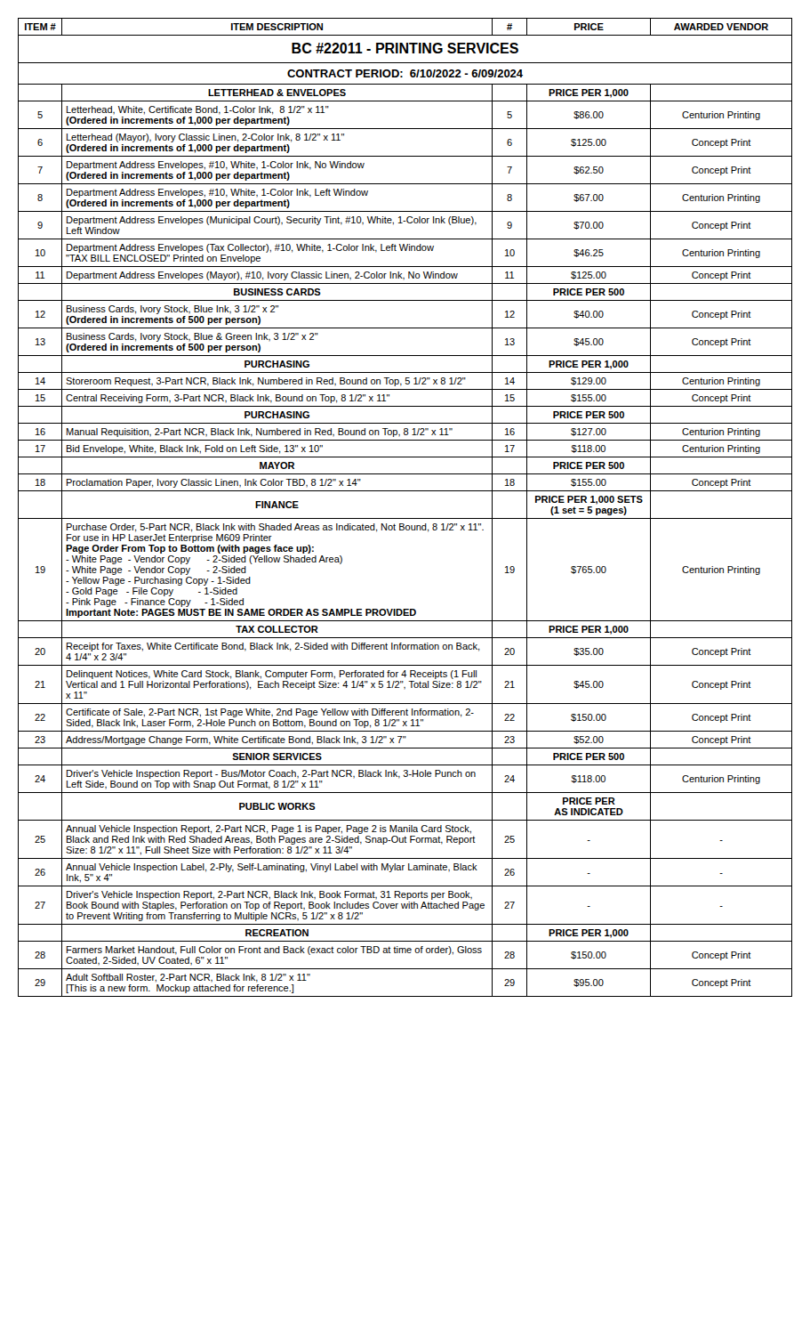| BC #22011 - PRINTING SERVICES |
| CONTRACT PERIOD: 6/10/2022 - 6/09/2024 |
| ITEM # | ITEM DESCRIPTION | # | PRICE | AWARDED VENDOR |
| | LETTERHEAD & ENVELOPES | | PRICE PER 1,000 | |
| 5 | Letterhead, White, Certificate Bond, 1-Color Ink, 8 1/2" x 11" (Ordered in increments of 1,000 per department) | 5 | $86.00 | Centurion Printing |
| 6 | Letterhead (Mayor), Ivory Classic Linen, 2-Color Ink, 8 1/2" x 11" (Ordered in increments of 1,000 per department) | 6 | $125.00 | Concept Print |
| 7 | Department Address Envelopes, #10, White, 1-Color Ink, No Window (Ordered in increments of 1,000 per department) | 7 | $62.50 | Concept Print |
| 8 | Department Address Envelopes, #10, White, 1-Color Ink, Left Window (Ordered in increments of 1,000 per department) | 8 | $67.00 | Centurion Printing |
| 9 | Department Address Envelopes (Municipal Court), Security Tint, #10, White, 1-Color Ink (Blue), Left Window | 9 | $70.00 | Concept Print |
| 10 | Department Address Envelopes (Tax Collector), #10, White, 1-Color Ink, Left Window "TAX BILL ENCLOSED" Printed on Envelope | 10 | $46.25 | Centurion Printing |
| 11 | Department Address Envelopes (Mayor), #10, Ivory Classic Linen, 2-Color Ink, No Window | 11 | $125.00 | Concept Print |
| | BUSINESS CARDS | | PRICE PER 500 | |
| 12 | Business Cards, Ivory Stock, Blue Ink, 3 1/2" x 2" (Ordered in increments of 500 per person) | 12 | $40.00 | Concept Print |
| 13 | Business Cards, Ivory Stock, Blue & Green Ink, 3 1/2" x 2" (Ordered in increments of 500 per person) | 13 | $45.00 | Concept Print |
| | PURCHASING | | PRICE PER 1,000 | |
| 14 | Storeroom Request, 3-Part NCR, Black Ink, Numbered in Red, Bound on Top, 5 1/2" x 8 1/2" | 14 | $129.00 | Centurion Printing |
| 15 | Central Receiving Form, 3-Part NCR, Black Ink, Bound on Top, 8 1/2" x 11" | 15 | $155.00 | Concept Print |
| | PURCHASING | | PRICE PER 500 | |
| 16 | Manual Requisition, 2-Part NCR, Black Ink, Numbered in Red, Bound on Top, 8 1/2" x 11" | 16 | $127.00 | Centurion Printing |
| 17 | Bid Envelope, White, Black Ink, Fold on Left Side, 13" x 10" | 17 | $118.00 | Centurion Printing |
| | MAYOR | | PRICE PER 500 | |
| 18 | Proclamation Paper, Ivory Classic Linen, Ink Color TBD, 8 1/2" x 14" | 18 | $155.00 | Concept Print |
| | FINANCE | | PRICE PER 1,000 SETS (1 set = 5 pages) | |
| 19 | Purchase Order, 5-Part NCR, Black Ink with Shaded Areas as Indicated, Not Bound, 8 1/2" x 11". For use in HP LaserJet Enterprise M609 Printer Page Order From Top to Bottom (with pages face up): - White Page - Vendor Copy - 2-Sided (Yellow Shaded Area) - White Page - Vendor Copy - 2-Sided - Yellow Page - Purchasing Copy - 1-Sided - Gold Page - File Copy - 1-Sided - Pink Page - Finance Copy - 1-Sided Important Note: PAGES MUST BE IN SAME ORDER AS SAMPLE PROVIDED | 19 | $765.00 | Centurion Printing |
| | TAX COLLECTOR | | PRICE PER 1,000 | |
| 20 | Receipt for Taxes, White Certificate Bond, Black Ink, 2-Sided with Different Information on Back, 4 1/4" x 2 3/4" | 20 | $35.00 | Concept Print |
| 21 | Delinquent Notices, White Card Stock, Blank, Computer Form, Perforated for 4 Receipts (1 Full Vertical and 1 Full Horizontal Perforations), Each Receipt Size: 4 1/4" x 5 1/2", Total Size: 8 1/2" x 11" | 21 | $45.00 | Concept Print |
| 22 | Certificate of Sale, 2-Part NCR, 1st Page White, 2nd Page Yellow with Different Information, 2-Sided, Black Ink, Laser Form, 2-Hole Punch on Bottom, Bound on Top, 8 1/2" x 11" | 22 | $150.00 | Concept Print |
| 23 | Address/Mortgage Change Form, White Certificate Bond, Black Ink, 3 1/2" x 7" | 23 | $52.00 | Concept Print |
| | SENIOR SERVICES | | PRICE PER 500 | |
| 24 | Driver's Vehicle Inspection Report - Bus/Motor Coach, 2-Part NCR, Black Ink, 3-Hole Punch on Left Side, Bound on Top with Snap Out Format, 8 1/2" x 11" | 24 | $118.00 | Centurion Printing |
| | PUBLIC WORKS | | PRICE PER AS INDICATED | |
| 25 | Annual Vehicle Inspection Report, 2-Part NCR, Page 1 is Paper, Page 2 is Manila Card Stock, Black and Red Ink with Red Shaded Areas, Both Pages are 2-Sided, Snap-Out Format, Report Size: 8 1/2" x 11", Full Sheet Size with Perforation: 8 1/2" x 11 3/4" | 25 | - | - |
| 26 | Annual Vehicle Inspection Label, 2-Ply, Self-Laminating, Vinyl Label with Mylar Laminate, Black Ink, 5" x 4" | 26 | - | - |
| 27 | Driver's Vehicle Inspection Report, 2-Part NCR, Black Ink, Book Format, 31 Reports per Book, Book Bound with Staples, Perforation on Top of Report, Book Includes Cover with Attached Page to Prevent Writing from Transferring to Multiple NCRs, 5 1/2" x 8 1/2" | 27 | - | - |
| | RECREATION | | PRICE PER 1,000 | |
| 28 | Farmers Market Handout, Full Color on Front and Back (exact color TBD at time of order), Gloss Coated, 2-Sided, UV Coated, 6" x 11" | 28 | $150.00 | Concept Print |
| 29 | Adult Softball Roster, 2-Part NCR, Black Ink, 8 1/2" x 11" [This is a new form. Mockup attached for reference.] | 29 | $95.00 | Concept Print |